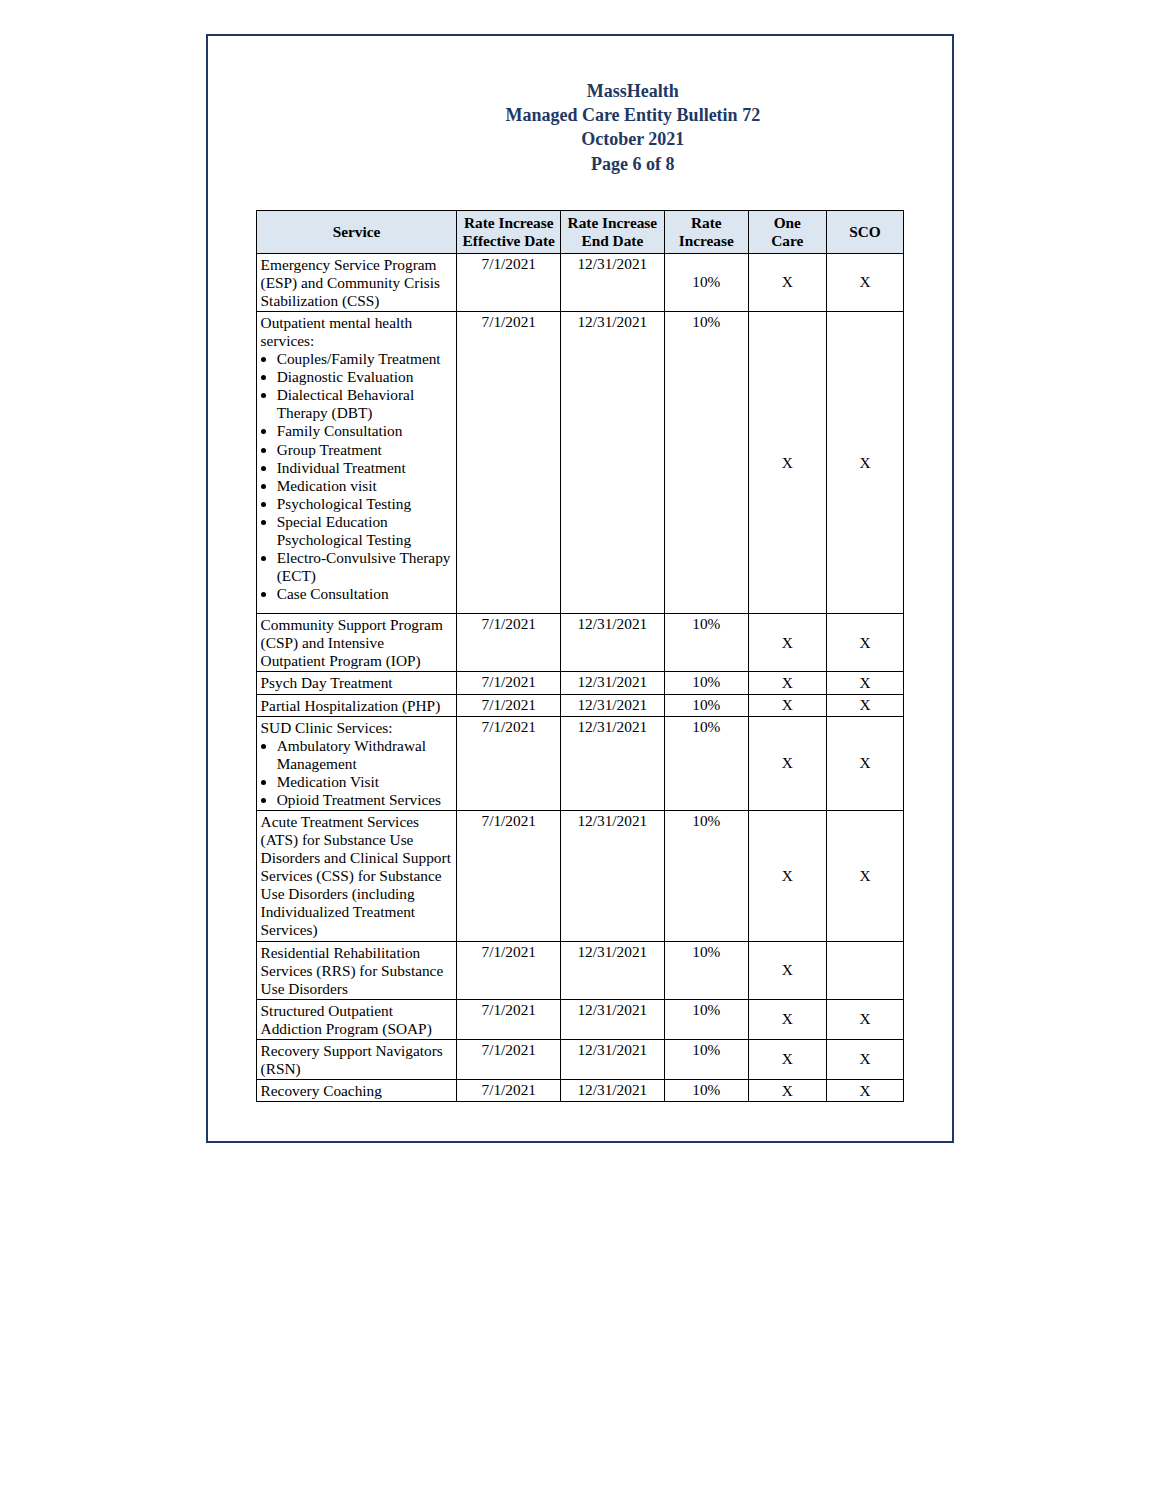MassHealth
Managed Care Entity Bulletin 72
October 2021
Page 6 of 8
| Service | Rate Increase Effective Date | Rate Increase End Date | Rate Increase | One Care | SCO |
| --- | --- | --- | --- | --- | --- |
| Emergency Service Program (ESP) and Community Crisis Stabilization (CSS) | 7/1/2021 | 12/31/2021 | 10% | X | X |
| Outpatient mental health services: Couples/Family Treatment Diagnostic Evaluation Dialectical Behavioral Therapy (DBT) Family Consultation Group Treatment Individual Treatment Medication visit Psychological Testing Special Education Psychological Testing Electro-Convulsive Therapy (ECT) Case Consultation | 7/1/2021 | 12/31/2021 | 10% | X | X |
| Community Support Program (CSP) and Intensive Outpatient Program (IOP) | 7/1/2021 | 12/31/2021 | 10% | X | X |
| Psych Day Treatment | 7/1/2021 | 12/31/2021 | 10% | X | X |
| Partial Hospitalization (PHP) | 7/1/2021 | 12/31/2021 | 10% | X | X |
| SUD Clinic Services: Ambulatory Withdrawal Management Medication Visit Opioid Treatment Services | 7/1/2021 | 12/31/2021 | 10% | X | X |
| Acute Treatment Services (ATS) for Substance Use Disorders and Clinical Support Services (CSS) for Substance Use Disorders (including Individualized Treatment Services) | 7/1/2021 | 12/31/2021 | 10% | X | X |
| Residential Rehabilitation Services (RRS) for Substance Use Disorders | 7/1/2021 | 12/31/2021 | 10% | X | |
| Structured Outpatient Addiction Program (SOAP) | 7/1/2021 | 12/31/2021 | 10% | X | X |
| Recovery Support Navigators (RSN) | 7/1/2021 | 12/31/2021 | 10% | X | X |
| Recovery Coaching | 7/1/2021 | 12/31/2021 | 10% | X | X |